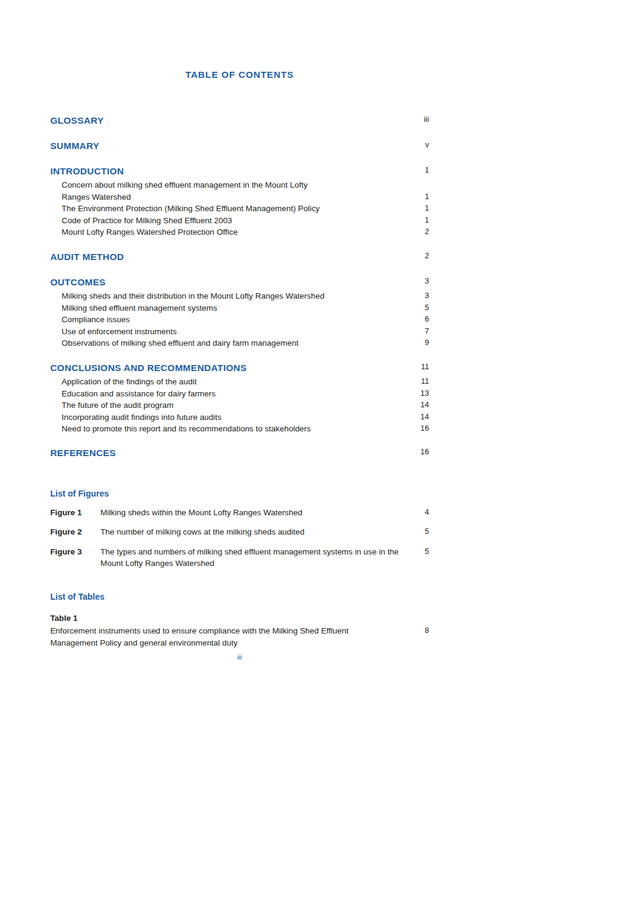Table of Contents
| Glossary | iii |
| Summary | v |
| Introduction | 1 |
| Concern about milking shed effluent management in the Mount Lofty | |
| Ranges Watershed | 1 |
| The Environment Protection (Milking Shed Effluent Management) Policy | 1 |
| Code of Practice for Milking Shed Effluent 2003 | 1 |
| Mount Lofty Ranges Watershed Protection Office | 2 |
| Audit Method | 2 |
| Outcomes | 3 |
| Milking sheds and their distribution in the Mount Lofty Ranges Watershed | 3 |
| Milking shed effluent management systems | 5 |
| Compliance issues | 6 |
| Use of enforcement instruments | 7 |
| Observations of milking shed effluent and dairy farm management | 9 |
| Conclusions and Recommendations | 11 |
| Application of the findings of the audit | 11 |
| Education and assistance for dairy farmers | 13 |
| The future of the audit program | 14 |
| Incorporating audit findings into future audits | 14 |
| Need to promote this report and its recommendations to stakeholders | 16 |
| References | 16 |
List of Figures
| Figure 1 | Milking sheds within the Mount Lofty Ranges Watershed | 4 |
| Figure 2 | The number of milking cows at the milking sheds audited | 5 |
| Figure 3 | The types and numbers of milking shed effluent management systems in use in the Mount Lofty Ranges Watershed | 5 |
List of Tables
Table 1
Enforcement instruments used to ensure compliance with the Milking Shed Effluent
Management Policy and general environmental duty
8
iii